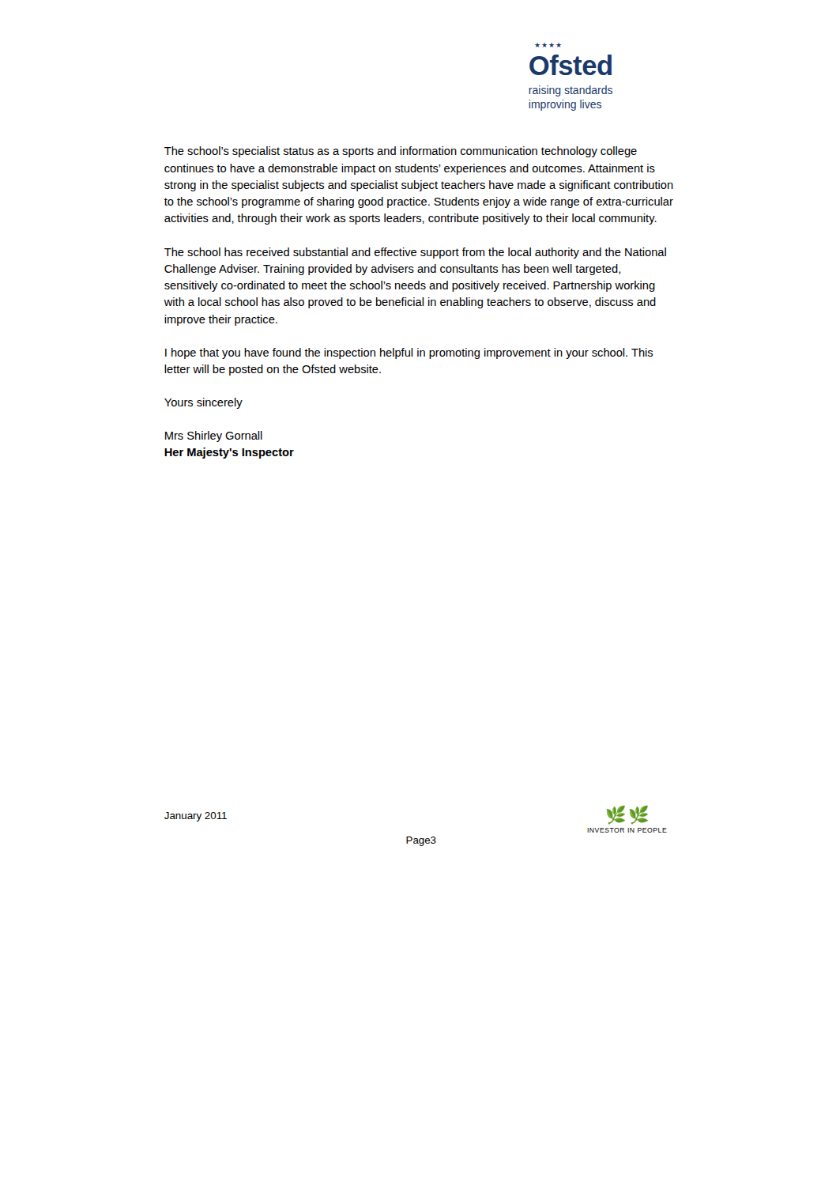★★★★
Ofsted
raising standards
improving lives
The school’s specialist status as a sports and information communication technology college continues to have a demonstrable impact on students’ experiences and outcomes. Attainment is strong in the specialist subjects and specialist subject teachers have made a significant contribution to the school’s programme of sharing good practice. Students enjoy a wide range of extra-curricular activities and, through their work as sports leaders, contribute positively to their local community.
The school has received substantial and effective support from the local authority and the National Challenge Adviser. Training provided by advisers and consultants has been well targeted, sensitively co-ordinated to meet the school’s needs and positively received. Partnership working with a local school has also proved to be beneficial in enabling teachers to observe, discuss and improve their practice.
I hope that you have found the inspection helpful in promoting improvement in your school. This letter will be posted on the Ofsted website.
Yours sincerely
Mrs Shirley Gornall
Her Majesty's Inspector
January 2011
Page3
🌿 🌿
INVESTOR IN PEOPLE